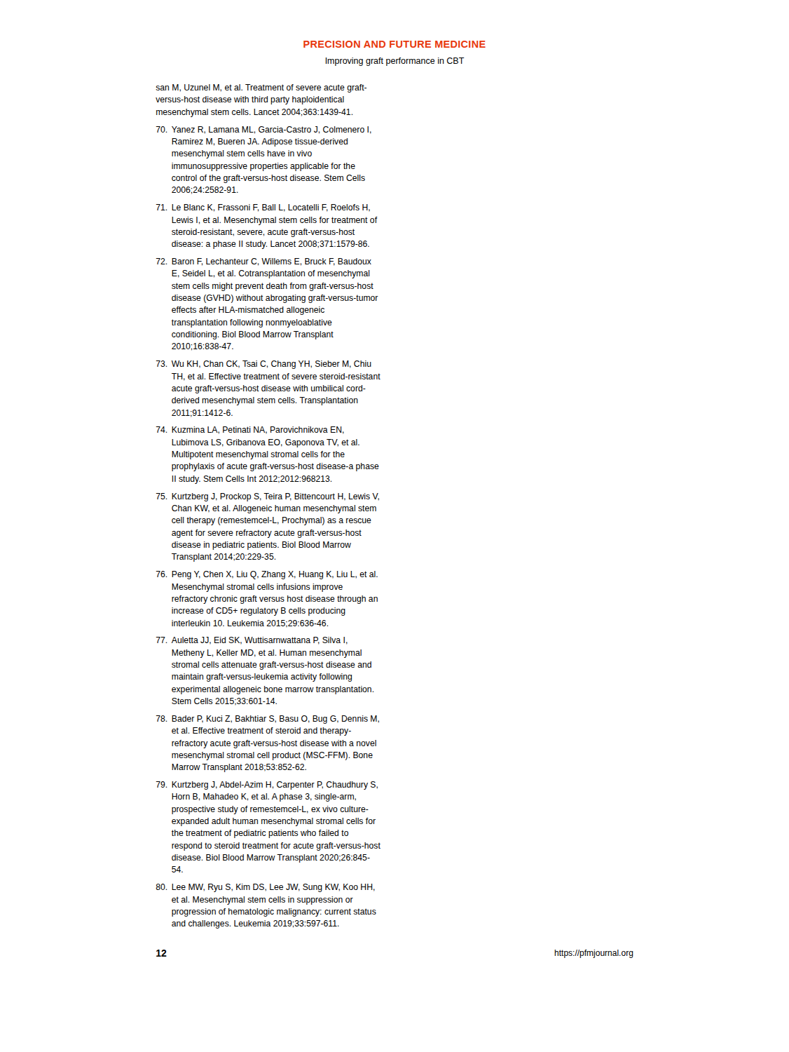Precision and Future Medicine
Improving graft performance in CBT
san M, Uzunel M, et al. Treatment of severe acute graft-versus-host disease with third party haploidentical mesenchymal stem cells. Lancet 2004;363:1439-41.
70. Yanez R, Lamana ML, Garcia-Castro J, Colmenero I, Ramirez M, Bueren JA. Adipose tissue-derived mesenchymal stem cells have in vivo immunosuppressive properties applicable for the control of the graft-versus-host disease. Stem Cells 2006;24:2582-91.
71. Le Blanc K, Frassoni F, Ball L, Locatelli F, Roelofs H, Lewis I, et al. Mesenchymal stem cells for treatment of steroid-resistant, severe, acute graft-versus-host disease: a phase II study. Lancet 2008;371:1579-86.
72. Baron F, Lechanteur C, Willems E, Bruck F, Baudoux E, Seidel L, et al. Cotransplantation of mesenchymal stem cells might prevent death from graft-versus-host disease (GVHD) without abrogating graft-versus-tumor effects after HLA-mismatched allogeneic transplantation following nonmyeloablative conditioning. Biol Blood Marrow Transplant 2010;16:838-47.
73. Wu KH, Chan CK, Tsai C, Chang YH, Sieber M, Chiu TH, et al. Effective treatment of severe steroid-resistant acute graft-versus-host disease with umbilical cord-derived mesenchymal stem cells. Transplantation 2011;91:1412-6.
74. Kuzmina LA, Petinati NA, Parovichnikova EN, Lubimova LS, Gribanova EO, Gaponova TV, et al. Multipotent mesenchymal stromal cells for the prophylaxis of acute graft-versus-host disease-a phase II study. Stem Cells Int 2012;2012:968213.
75. Kurtzberg J, Prockop S, Teira P, Bittencourt H, Lewis V, Chan KW, et al. Allogeneic human mesenchymal stem cell therapy (remestemcel-L, Prochymal) as a rescue agent for severe refractory acute graft-versus-host disease in pediatric patients. Biol Blood Marrow Transplant 2014;20:229-35.
76. Peng Y, Chen X, Liu Q, Zhang X, Huang K, Liu L, et al. Mesenchymal stromal cells infusions improve refractory chronic graft versus host disease through an increase of CD5+ regulatory B cells producing interleukin 10. Leukemia 2015;29:636-46.
77. Auletta JJ, Eid SK, Wuttisarnwattana P, Silva I, Metheny L, Keller MD, et al. Human mesenchymal stromal cells attenuate graft-versus-host disease and maintain graft-versus-leukemia activity following experimental allogeneic bone marrow transplantation. Stem Cells 2015;33:601-14.
78. Bader P, Kuci Z, Bakhtiar S, Basu O, Bug G, Dennis M, et al. Effective treatment of steroid and therapy-refractory acute graft-versus-host disease with a novel mesenchymal stromal cell product (MSC-FFM). Bone Marrow Transplant 2018;53:852-62.
79. Kurtzberg J, Abdel-Azim H, Carpenter P, Chaudhury S, Horn B, Mahadeo K, et al. A phase 3, single-arm, prospective study of remestemcel-L, ex vivo culture-expanded adult human mesenchymal stromal cells for the treatment of pediatric patients who failed to respond to steroid treatment for acute graft-versus-host disease. Biol Blood Marrow Transplant 2020;26:845-54.
80. Lee MW, Ryu S, Kim DS, Lee JW, Sung KW, Koo HH, et al. Mesenchymal stem cells in suppression or progression of hematologic malignancy: current status and challenges. Leukemia 2019;33:597-611.
12
https://pfmjournal.org